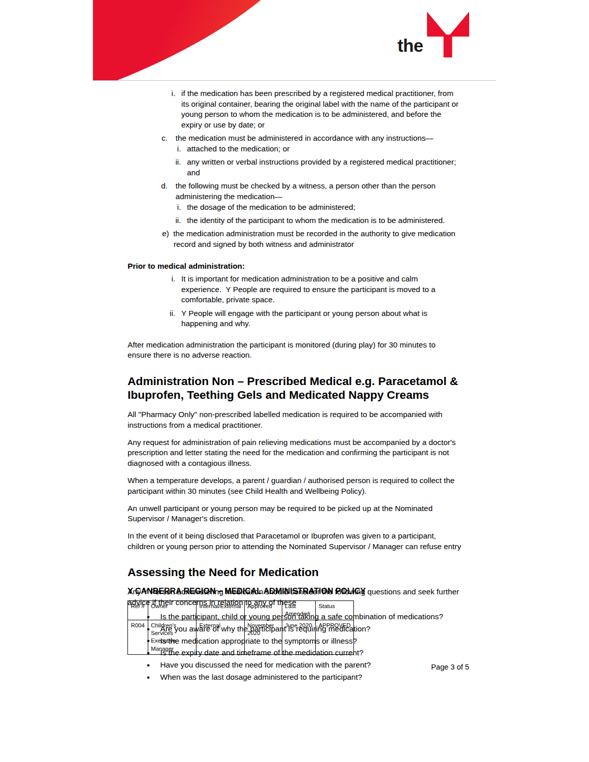the
if the medication has been prescribed by a registered medical practitioner, from its original container, bearing the original label with the name of the participant or young person to whom the medication is to be administered, and before the expiry or use by date; or
the medication must be administered in accordance with any instructions—
attached to the medication; or
any written or verbal instructions provided by a registered medical practitioner; and
the following must be checked by a witness, a person other than the person administering the medication—
the dosage of the medication to be administered;
the identity of the participant to whom the medication is to be administered.
e) the medication administration must be recorded in the authority to give medication record and signed by both witness and administrator
Prior to medical administration:
It is important for medication administration to be a positive and calm experience. Y People are required to ensure the participant is moved to a comfortable, private space.
Y People will engage with the participant or young person about what is happening and why.
After medication administration the participant is monitored (during play) for 30 minutes to ensure there is no adverse reaction.
Administration Non – Prescribed Medical e.g. Paracetamol & Ibuprofen, Teething Gels and Medicated Nappy Creams
All "Pharmacy Only" non-prescribed labelled medication is required to be accompanied with instructions from a medical practitioner.
Any request for administration of pain relieving medications must be accompanied by a doctor's prescription and letter stating the need for the medication and confirming the participant is not diagnosed with a contagious illness.
When a temperature develops, a parent / guardian / authorised person is required to collect the participant within 30 minutes (see Child Health and Wellbeing Policy).
An unwell participant or young person may be required to be picked up at the Nominated Supervisor / Manager's discretion.
In the event of it being disclosed that Paracetamol or Ibuprofen was given to a participant, children or young person prior to attending the Nominated Supervisor / Manager can refuse entry
Assessing the Need for Medication
Any Y Person administering medication should consider the following questions and seek further advice if their concerns in relation to any of these
Is the participant, child or young person taking a safe combination of medications?
Are you aware of why the participant is requiring medication?
Is the medication appropriate to the symptoms or illness?
Is the expiry date and timeframe of the medication current?
Have you discussed the need for medication with the parent?
When was the last dosage administered to the participant?
Y CANBERRA REGION – MEDICAL ADMINISTRATION POLICY
| Ref # | Owner | Internal/External | Approved | Last Amended | Status |
| --- | --- | --- | --- | --- | --- |
| R004 | Children's Services Executive Manager | External | November 2020 | June 2020 | APPROVED |
Page 3 of 5